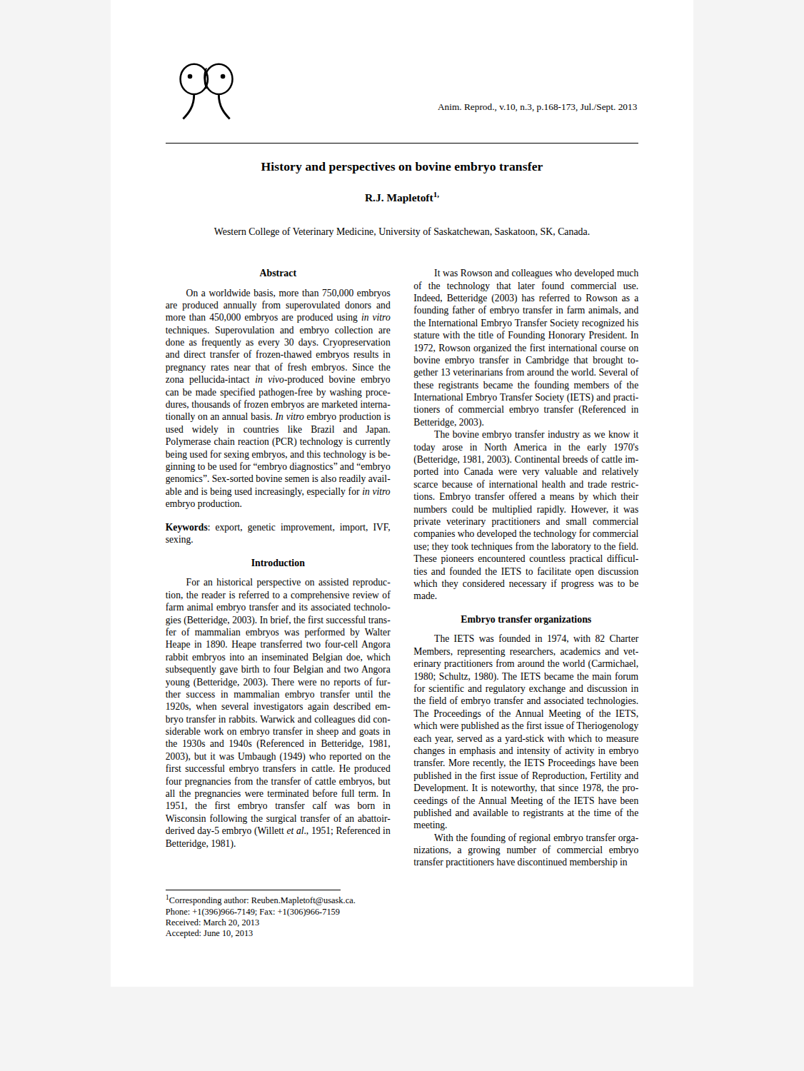Anim. Reprod., v.10, n.3, p.168-173, Jul./Sept. 2013
History and perspectives on bovine embryo transfer
R.J. Mapletoft1,
Western College of Veterinary Medicine, University of Saskatchewan, Saskatoon, SK, Canada.
Abstract
On a worldwide basis, more than 750,000 embryos are produced annually from superovulated donors and more than 450,000 embryos are produced using in vitro techniques. Superovulation and embryo collection are done as frequently as every 30 days. Cryopreservation and direct transfer of frozen-thawed embryos results in pregnancy rates near that of fresh embryos. Since the zona pellucida-intact in vivo-produced bovine embryo can be made specified pathogen-free by washing procedures, thousands of frozen embryos are marketed internationally on an annual basis. In vitro embryo production is used widely in countries like Brazil and Japan. Polymerase chain reaction (PCR) technology is currently being used for sexing embryos, and this technology is beginning to be used for “embryo diagnostics” and “embryo genomics”. Sex-sorted bovine semen is also readily available and is being used increasingly, especially for in vitro embryo production.
Keywords: export, genetic improvement, import, IVF, sexing.
Introduction
For an historical perspective on assisted reproduction, the reader is referred to a comprehensive review of farm animal embryo transfer and its associated technologies (Betteridge, 2003). In brief, the first successful transfer of mammalian embryos was performed by Walter Heape in 1890. Heape transferred two four-cell Angora rabbit embryos into an inseminated Belgian doe, which subsequently gave birth to four Belgian and two Angora young (Betteridge, 2003). There were no reports of further success in mammalian embryo transfer until the 1920s, when several investigators again described embryo transfer in rabbits. Warwick and colleagues did considerable work on embryo transfer in sheep and goats in the 1930s and 1940s (Referenced in Betteridge, 1981, 2003), but it was Umbaugh (1949) who reported on the first successful embryo transfers in cattle. He produced four pregnancies from the transfer of cattle embryos, but all the pregnancies were terminated before full term. In 1951, the first embryo transfer calf was born in Wisconsin following the surgical transfer of an abattoir-derived day-5 embryo (Willett et al., 1951; Referenced in Betteridge, 1981).
It was Rowson and colleagues who developed much of the technology that later found commercial use. Indeed, Betteridge (2003) has referred to Rowson as a founding father of embryo transfer in farm animals, and the International Embryo Transfer Society recognized his stature with the title of Founding Honorary President. In 1972, Rowson organized the first international course on bovine embryo transfer in Cambridge that brought together 13 veterinarians from around the world. Several of these registrants became the founding members of the International Embryo Transfer Society (IETS) and practitioners of commercial embryo transfer (Referenced in Betteridge, 2003).
The bovine embryo transfer industry as we know it today arose in North America in the early 1970's (Betteridge, 1981, 2003). Continental breeds of cattle imported into Canada were very valuable and relatively scarce because of international health and trade restrictions. Embryo transfer offered a means by which their numbers could be multiplied rapidly. However, it was private veterinary practitioners and small commercial companies who developed the technology for commercial use; they took techniques from the laboratory to the field. These pioneers encountered countless practical difficulties and founded the IETS to facilitate open discussion which they considered necessary if progress was to be made.
Embryo transfer organizations
The IETS was founded in 1974, with 82 Charter Members, representing researchers, academics and veterinary practitioners from around the world (Carmichael, 1980; Schultz, 1980). The IETS became the main forum for scientific and regulatory exchange and discussion in the field of embryo transfer and associated technologies. The Proceedings of the Annual Meeting of the IETS, which were published as the first issue of Theriogenology each year, served as a yard-stick with which to measure changes in emphasis and intensity of activity in embryo transfer. More recently, the IETS Proceedings have been published in the first issue of Reproduction, Fertility and Development. It is noteworthy, that since 1978, the proceedings of the Annual Meeting of the IETS have been published and available to registrants at the time of the meeting.
With the founding of regional embryo transfer organizations, a growing number of commercial embryo transfer practitioners have discontinued membership in
1Corresponding author: Reuben.Mapletoft@usask.ca.
Phone: +1(396)966-7149; Fax: +1(306)966-7159
Received: March 20, 2013
Accepted: June 10, 2013